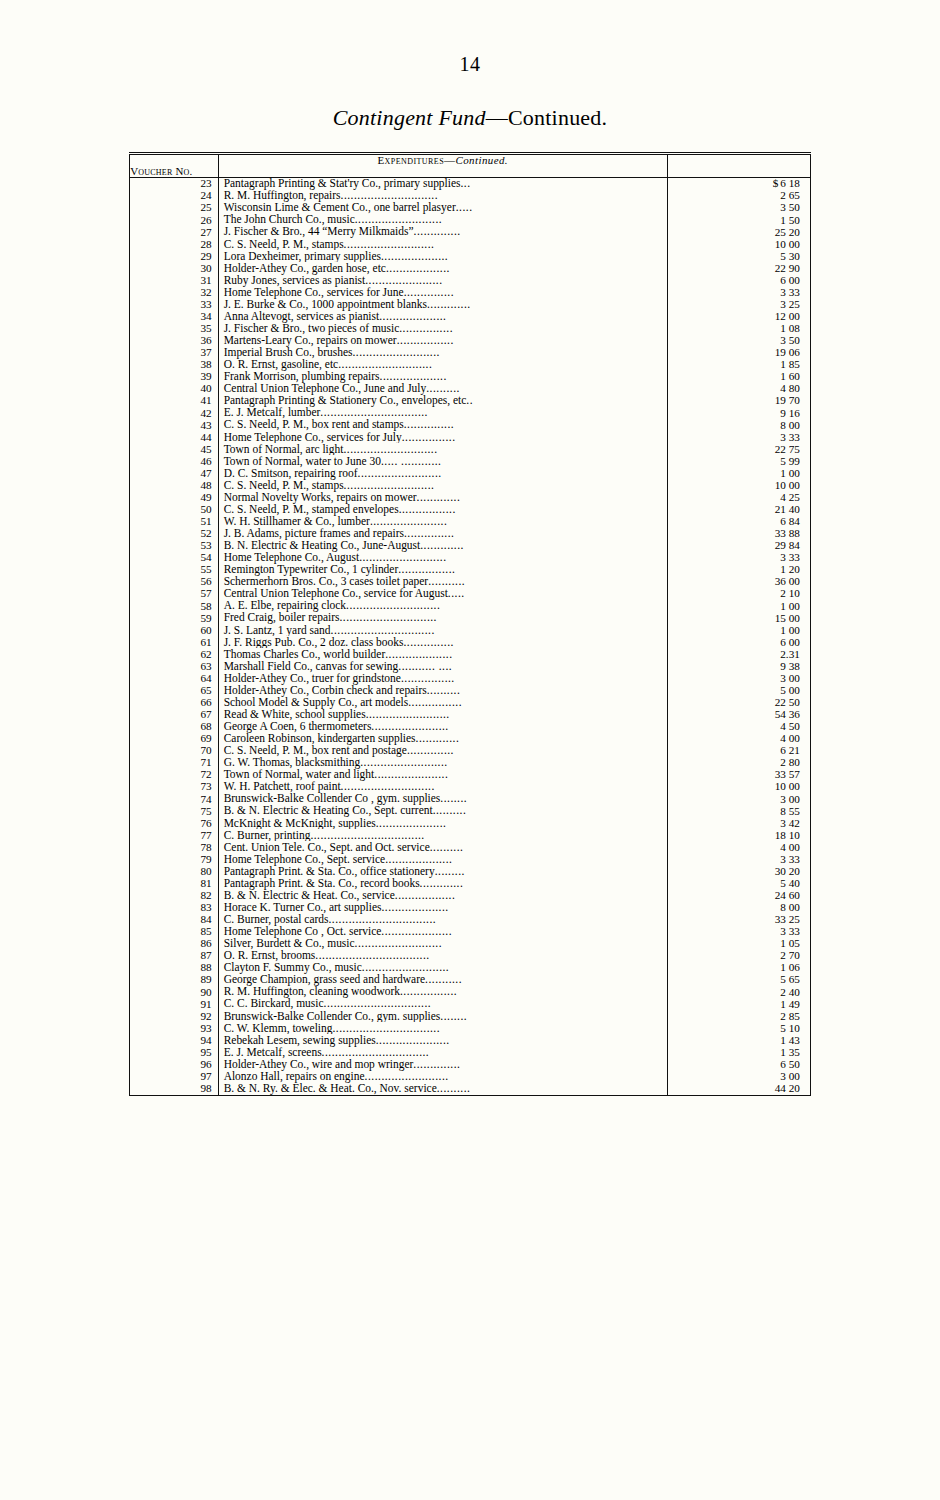14
Contingent Fund—Continued.
| | Expenditures — Continued. | |
| --- | --- | --- |
| Voucher No. | | |
| 23 | Pantagraph Printing & Stat'ry Co., primary supplies ... | $ 6 18 |
| 24 | R. M. Huffington, repairs ............................. | 2 65 |
| 25 | Wisconsin Lime & Cement Co., one barrel plasyer ..... | 3 50 |
| 26 | The John Church Co., music .......................... | 1 50 |
| 27 | J. Fischer & Bro., 44 “Merry Milkmaids” .............. | 25 20 |
| 28 | C. S. Neeld, P. M., stamps ........................... | 10 00 |
| 29 | Lora Dexheimer, primary supplies .................... | 5 30 |
| 30 | Holder-Athey Co., garden hose, etc ................... | 22 90 |
| 31 | Ruby Jones, services as pianist ....................... | 6 00 |
| 32 | Home Telephone Co., services for June ............... | 3 33 |
| 33 | J. E. Burke & Co., 1000 appointment blanks ............. | 3 25 |
| 34 | Anna Altevogt, services as pianist .................... | 12 00 |
| 35 | J. Fischer & Bro., two pieces of music ................ | 1 08 |
| 36 | Martens-Leary Co., repairs on mower ................. | 3 50 |
| 37 | Imperial Brush Co., brushes .......................... | 19 06 |
| 38 | O. R. Ernst, gasoline, etc ............................ | 1 85 |
| 39 | Frank Morrison, plumbing repairs .................... | 1 60 |
| 40 | Central Union Telephone Co., June and July .......... | 4 80 |
| 41 | Pantagraph Printing & Stationery Co., envelopes, etc .. | 19 70 |
| 42 | E. J. Metcalf, lumber ................................ | 9 16 |
| 43 | C. S. Neeld, P. M., box rent and stamps ............... | 8 00 |
| 44 | Home Telephone Co., services for July ................ | 3 33 |
| 45 | Town of Normal, arc light ............................ | 22 75 |
| 46 | Town of Normal, water to June 30 ..... ............ | 5 99 |
| 47 | D. C. Smitson, repairing roof ......................... | 1 00 |
| 48 | C. S. Neeld, P. M., stamps ........................... | 10 00 |
| 49 | Normal Novelty Works, repairs on mower ............. | 4 25 |
| 50 | C. S. Neeld, P. M., stamped envelopes ................. | 21 40 |
| 51 | W. H. Stillhamer & Co., lumber ....................... | 6 84 |
| 52 | J. B. Adams, picture frames and repairs ............... | 33 88 |
| 53 | B. N. Electric & Heating Co., June-August ............. | 29 84 |
| 54 | Home Telephone Co., August .......................... | 3 33 |
| 55 | Remington Typewriter Co., 1 cylinder ................. | 1 20 |
| 56 | Schermerhorn Bros. Co., 3 cases toilet paper ........... | 36 00 |
| 57 | Central Union Telephone Co., service for August ..... | 2 10 |
| 58 | A. E. Elbe, repairing clock ............................ | 1 00 |
| 59 | Fred Craig, boiler repairs ............................. | 15 00 |
| 60 | J. S. Lantz, 1 yard sand ............................... | 1 00 |
| 61 | J. F. Riggs Pub. Co., 2 doz. class books ............... | 6 00 |
| 62 | Thomas Charles Co., world builder .................... | 2.31 |
| 63 | Marshall Field Co., canvas for sewing ........... .... | 9 38 |
| 64 | Holder-Athey Co., truer for grindstone ................ | 3 00 |
| 65 | Holder-Athey Co., Corbin check and repairs .......... | 5 00 |
| 66 | School Model & Supply Co., art models ................ | 22 50 |
| 67 | Read & White, school supplies ......................... | 54 36 |
| 68 | George A Coen, 6 thermometers ....................... | 4 50 |
| 69 | Caroleen Robinson, kindergarten supplies ............. | 4 00 |
| 70 | C. S. Neeld, P. M., box rent and postage .............. | 6 21 |
| 71 | G. W. Thomas, blacksmithing .......................... | 2 80 |
| 72 | Town of Normal, water and light ...................... | 33 57 |
| 73 | W. H. Patchett, roof paint ............................ | 10 00 |
| 74 | Brunswick-Balke Collender Co , gym. supplies ........ | 3 00 |
| 75 | B. & N. Electric & Heating Co., Sept. current .......... | 8 55 |
| 76 | McKnight & McKnight, supplies ..................... | 3 42 |
| 77 | C. Burner, printing .................................. | 18 10 |
| 78 | Cent. Union Tele. Co., Sept. and Oct. service .......... | 4 00 |
| 79 | Home Telephone Co., Sept. service .................... | 3 33 |
| 80 | Pantagraph Print. & Sta. Co., office stationery ......... | 30 20 |
| 81 | Pantagraph Print. & Sta. Co., record books ............. | 5 40 |
| 82 | B. & N. Electric & Heat. Co., service .................. | 24 60 |
| 83 | Horace K. Turner Co., art supplies .................... | 8 00 |
| 84 | C. Burner, postal cards ................................ | 33 25 |
| 85 | Home Telephone Co , Oct. service ..................... | 3 33 |
| 86 | Silver, Burdett & Co., music .......................... | 1 05 |
| 87 | O. R. Ernst, brooms .................................. | 2 70 |
| 88 | Clayton F. Summy Co., music .......................... | 1 06 |
| 89 | George Champion, grass seed and hardware ........... | 5 65 |
| 90 | R. M. Huffington, cleaning woodwork ................. | 2 40 |
| 91 | C. C. Birckard, music ................................ | 1 49 |
| 92 | Brunswick-Balke Collender Co., gym. supplies ........ | 2 85 |
| 93 | C. W. Klemm, toweling ................................ | 5 10 |
| 94 | Rebekah Lesem, sewing supplies ...................... | 1 43 |
| 95 | E. J. Metcalf, screens ................................ | 1 35 |
| 96 | Holder-Athey Co., wire and mop wringer .............. | 6 50 |
| 97 | Alonzo Hall, repairs on engine ......................... | 3 00 |
| 98 | B. & N. Ry. & Elec. & Heat. Co., Nov. service .......... | 44 20 |